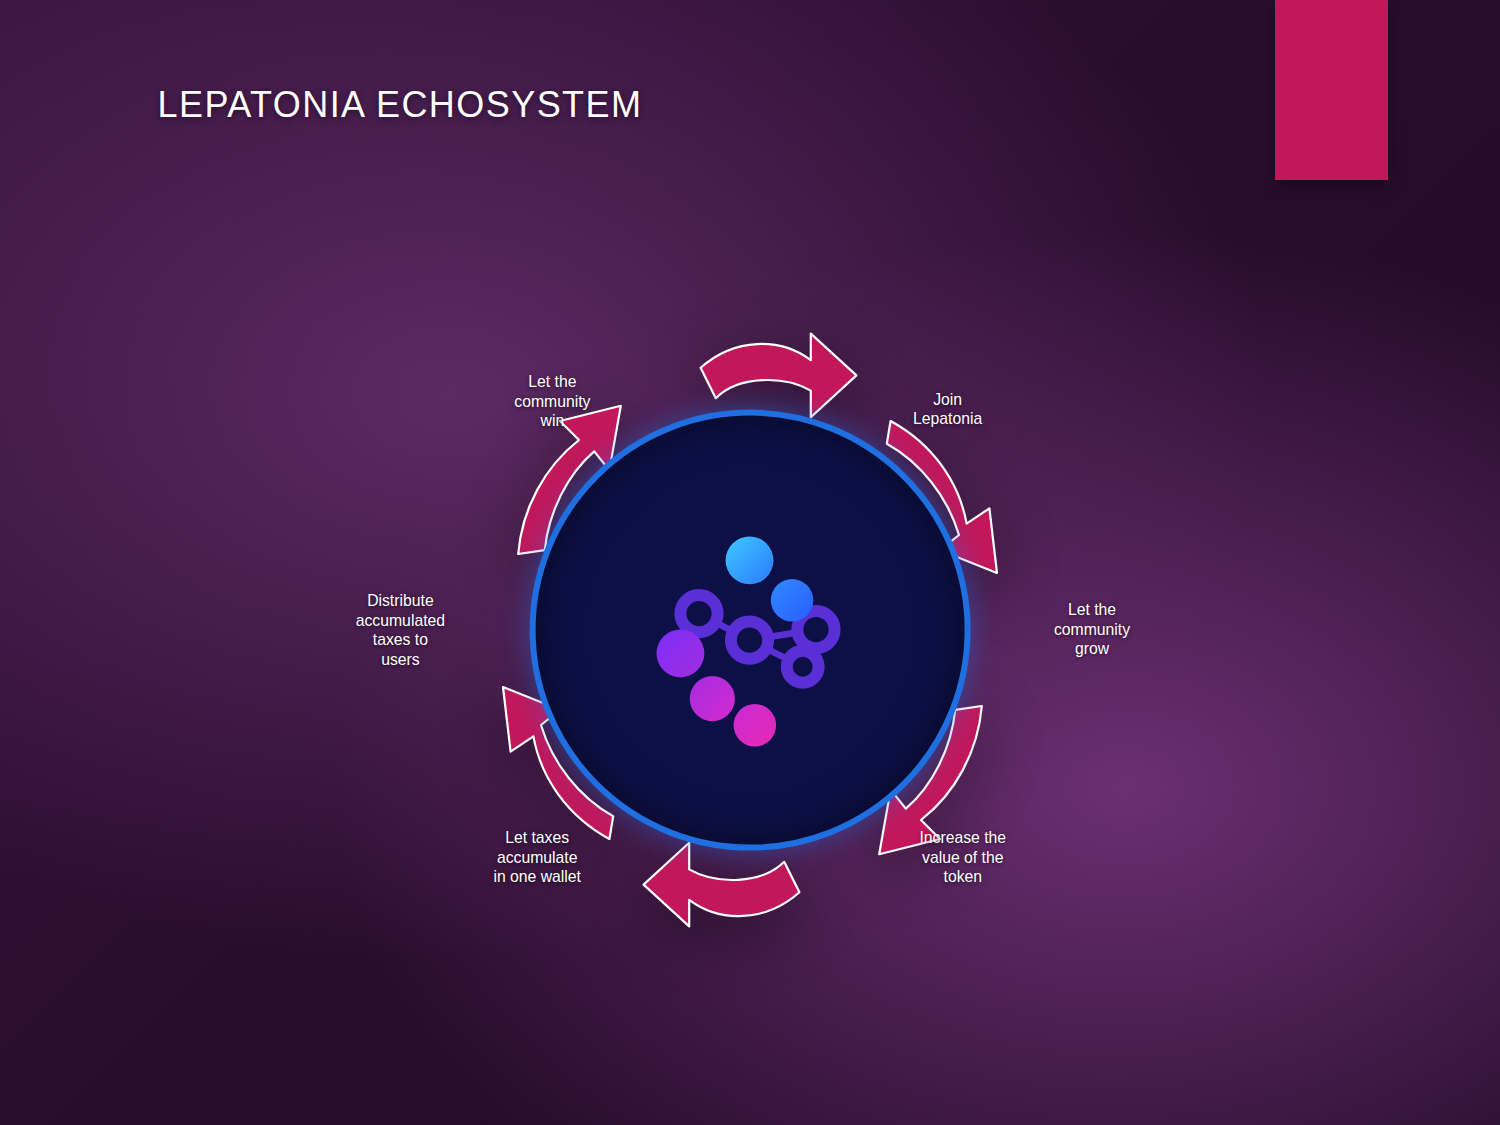Lepatonia Echosystem
Let the
community
win
Join
Lepatonia
Let the
community
grow
Increase the
value of the
token
Let taxes
accumulate
in one wallet
Distribute
accumulated
taxes to
users